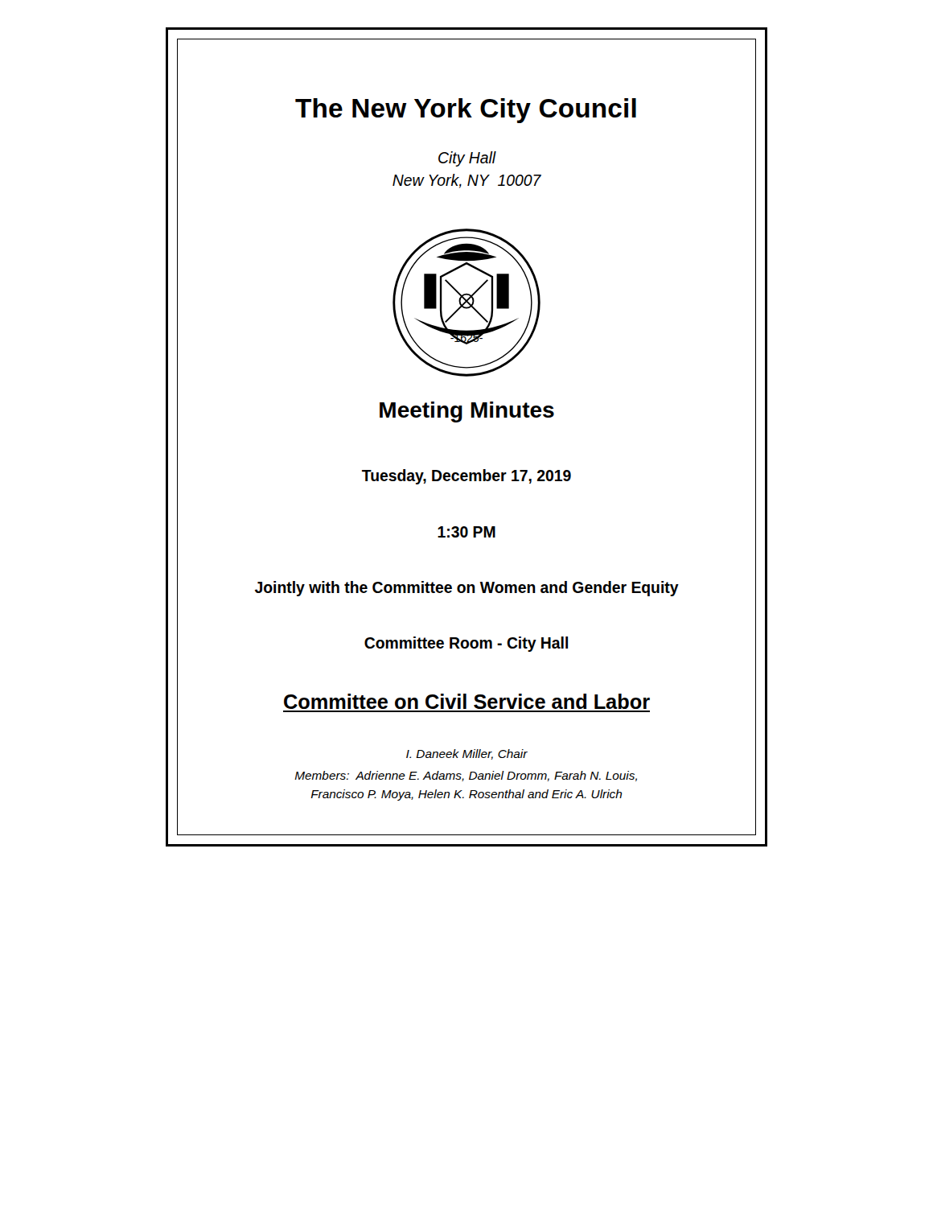The New York City Council
City Hall
New York, NY 10007
Meeting Minutes
Tuesday, December 17, 2019
1:30 PM
Jointly with the Committee on Women and Gender Equity
Committee Room - City Hall
Committee on Civil Service and Labor
I. Daneek Miller, Chair
Members: Adrienne E. Adams, Daniel Dromm, Farah N. Louis,
Francisco P. Moya, Helen K. Rosenthal and Eric A. Ulrich